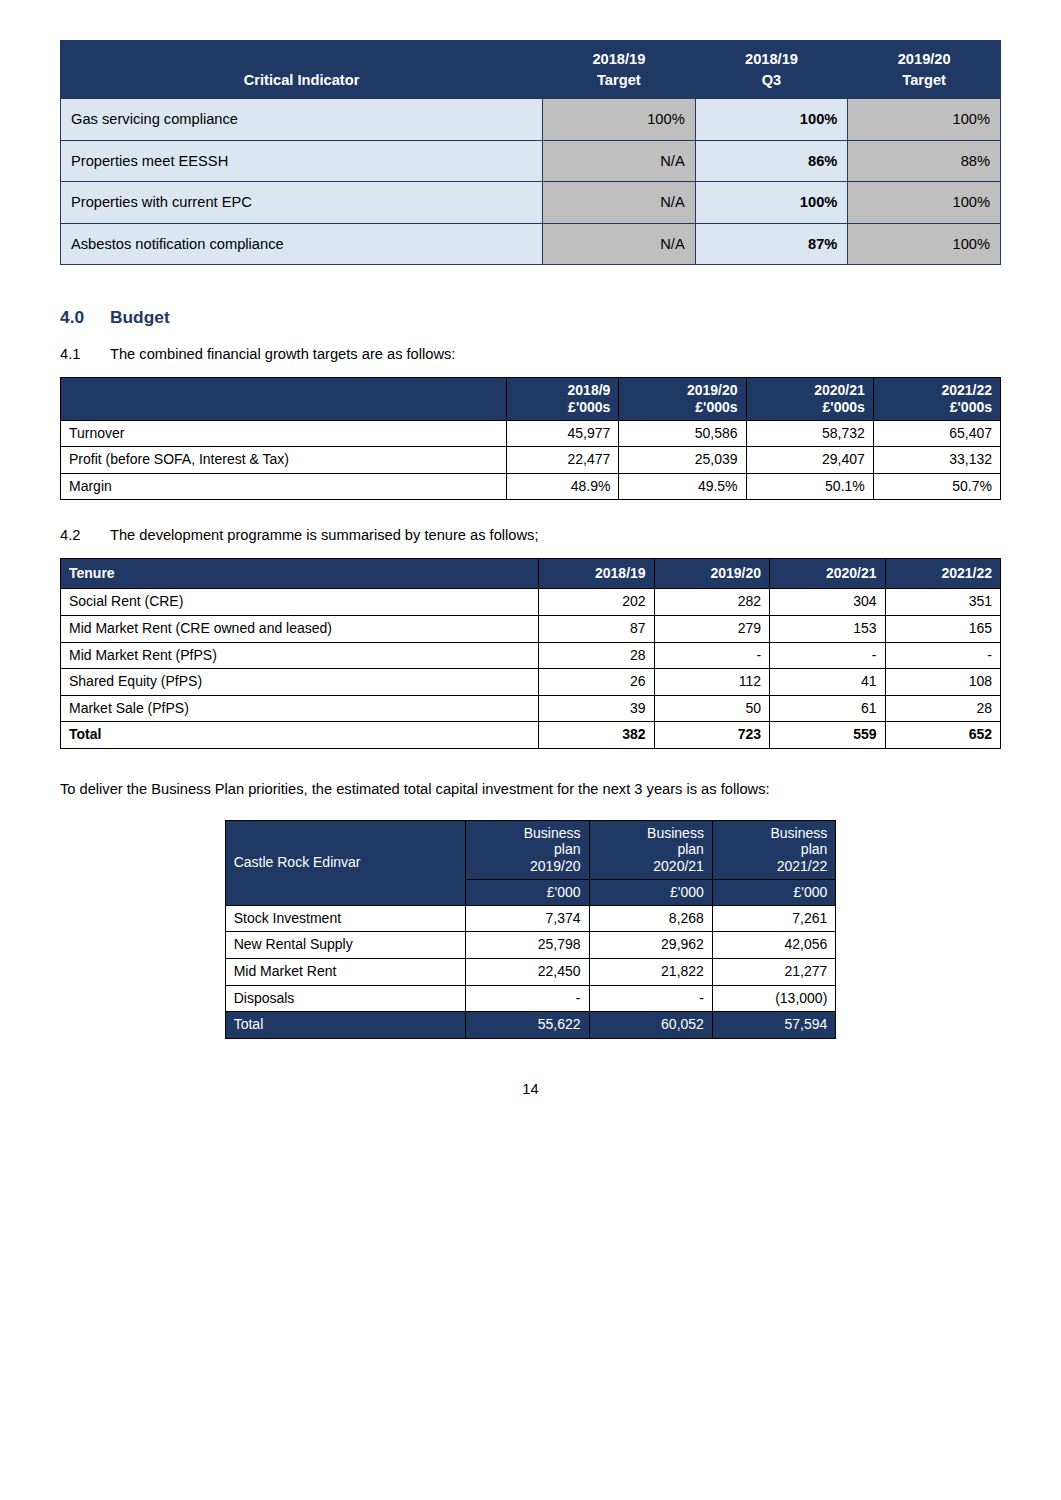| Critical Indicator | 2018/19 Target | 2018/19 Q3 | 2019/20 Target |
| --- | --- | --- | --- |
| Gas servicing compliance | 100% | 100% | 100% |
| Properties meet EESSH | N/A | 86% | 88% |
| Properties with current EPC | N/A | 100% | 100% |
| Asbestos notification compliance | N/A | 87% | 100% |
4.0 Budget
4.1 The combined financial growth targets are as follows:
| | 2018/9 £'000s | 2019/20 £'000s | 2020/21 £'000s | 2021/22 £'000s |
| --- | --- | --- | --- | --- |
| Turnover | 45,977 | 50,586 | 58,732 | 65,407 |
| Profit (before SOFA, Interest & Tax) | 22,477 | 25,039 | 29,407 | 33,132 |
| Margin | 48.9% | 49.5% | 50.1% | 50.7% |
4.2 The development programme is summarised by tenure as follows;
| Tenure | 2018/19 | 2019/20 | 2020/21 | 2021/22 |
| --- | --- | --- | --- | --- |
| Social Rent (CRE) | 202 | 282 | 304 | 351 |
| Mid Market Rent (CRE owned and leased) | 87 | 279 | 153 | 165 |
| Mid Market Rent (PfPS) | 28 | - | - | - |
| Shared Equity (PfPS) | 26 | 112 | 41 | 108 |
| Market Sale (PfPS) | 39 | 50 | 61 | 28 |
| Total | 382 | 723 | 559 | 652 |
To deliver the Business Plan priorities, the estimated total capital investment for the next 3 years is as follows:
| Castle Rock Edinvar | Business plan 2019/20 | Business plan 2020/21 | Business plan 2021/22 |
| --- | --- | --- | --- |
| £'000 | £'000 | £'000 |
| Stock Investment | 7,374 | 8,268 | 7,261 |
| New Rental Supply | 25,798 | 29,962 | 42,056 |
| Mid Market Rent | 22,450 | 21,822 | 21,277 |
| Disposals | - | - | (13,000) |
| Total | 55,622 | 60,052 | 57,594 |
14